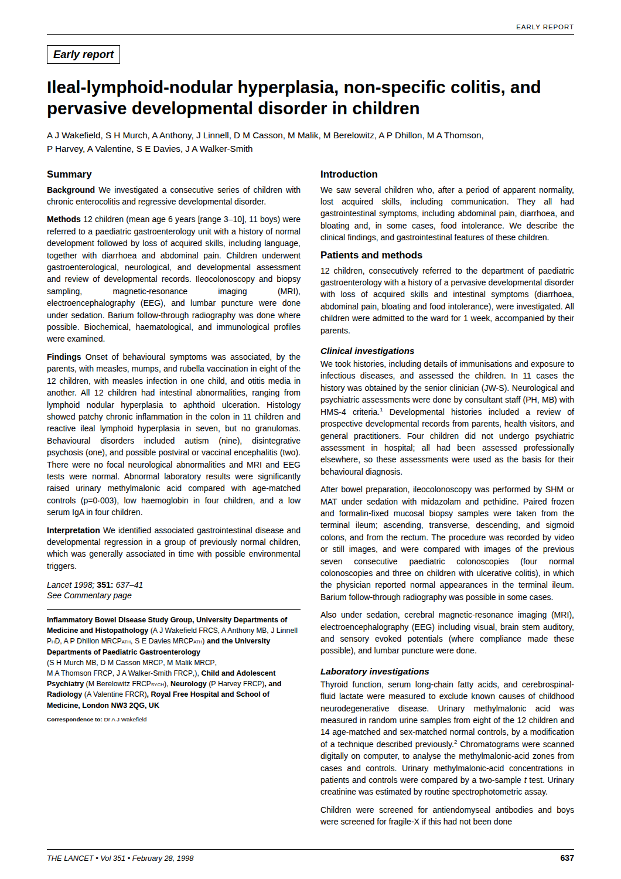EARLY REPORT
Early report
Ileal-lymphoid-nodular hyperplasia, non-specific colitis, and pervasive developmental disorder in children
A J Wakefield, S H Murch, A Anthony, J Linnell, D M Casson, M Malik, M Berelowitz, A P Dhillon, M A Thomson,
P Harvey, A Valentine, S E Davies, J A Walker-Smith
Summary
Background We investigated a consecutive series of children with chronic enterocolitis and regressive developmental disorder.
Methods 12 children (mean age 6 years [range 3–10], 11 boys) were referred to a paediatric gastroenterology unit with a history of normal development followed by loss of acquired skills, including language, together with diarrhoea and abdominal pain. Children underwent gastroenterological, neurological, and developmental assessment and review of developmental records. Ileocolonoscopy and biopsy sampling, magnetic-resonance imaging (MRI), electroencephalography (EEG), and lumbar puncture were done under sedation. Barium follow-through radiography was done where possible. Biochemical, haematological, and immunological profiles were examined.
Findings Onset of behavioural symptoms was associated, by the parents, with measles, mumps, and rubella vaccination in eight of the 12 children, with measles infection in one child, and otitis media in another. All 12 children had intestinal abnormalities, ranging from lymphoid nodular hyperplasia to aphthoid ulceration. Histology showed patchy chronic inflammation in the colon in 11 children and reactive ileal lymphoid hyperplasia in seven, but no granulomas. Behavioural disorders included autism (nine), disintegrative psychosis (one), and possible postviral or vaccinal encephalitis (two). There were no focal neurological abnormalities and MRI and EEG tests were normal. Abnormal laboratory results were significantly raised urinary methylmalonic acid compared with age-matched controls (p=0·003), low haemoglobin in four children, and a low serum IgA in four children.
Interpretation We identified associated gastrointestinal disease and developmental regression in a group of previously normal children, which was generally associated in time with possible environmental triggers.
Lancet 1998; 351: 637–41
See Commentary page
Inflammatory Bowel Disease Study Group, University Departments of Medicine and Histopathology (A J Wakefield FRCS, A Anthony MB, J Linnell PhD, A P Dhillon MRCPath, S E Davies MRCPath) and the University Departments of Paediatric Gastroenterology
(S H Murch MB, D M Casson MRCP, M Malik MRCP,
M A Thomson FRCP, J A Walker-Smith FRCP,), Child and Adolescent Psychiatry (M Berelowitz FRCPsych), Neurology (P Harvey FRCP), and Radiology (A Valentine FRCR), Royal Free Hospital and School of Medicine, London NW3 2QG, UK
Correspondence to: Dr A J Wakefield
Introduction
We saw several children who, after a period of apparent normality, lost acquired skills, including communication. They all had gastrointestinal symptoms, including abdominal pain, diarrhoea, and bloating and, in some cases, food intolerance. We describe the clinical findings, and gastrointestinal features of these children.
Patients and methods
12 children, consecutively referred to the department of paediatric gastroenterology with a history of a pervasive developmental disorder with loss of acquired skills and intestinal symptoms (diarrhoea, abdominal pain, bloating and food intolerance), were investigated. All children were admitted to the ward for 1 week, accompanied by their parents.
Clinical investigations
We took histories, including details of immunisations and exposure to infectious diseases, and assessed the children. In 11 cases the history was obtained by the senior clinician (JW-S). Neurological and psychiatric assessments were done by consultant staff (PH, MB) with HMS-4 criteria.1 Developmental histories included a review of prospective developmental records from parents, health visitors, and general practitioners. Four children did not undergo psychiatric assessment in hospital; all had been assessed professionally elsewhere, so these assessments were used as the basis for their behavioural diagnosis.
After bowel preparation, ileocolonoscopy was performed by SHM or MAT under sedation with midazolam and pethidine. Paired frozen and formalin-fixed mucosal biopsy samples were taken from the terminal ileum; ascending, transverse, descending, and sigmoid colons, and from the rectum. The procedure was recorded by video or still images, and were compared with images of the previous seven consecutive paediatric colonoscopies (four normal colonoscopies and three on children with ulcerative colitis), in which the physician reported normal appearances in the terminal ileum. Barium follow-through radiography was possible in some cases.
Also under sedation, cerebral magnetic-resonance imaging (MRI), electroencephalography (EEG) including visual, brain stem auditory, and sensory evoked potentials (where compliance made these possible), and lumbar puncture were done.
Laboratory investigations
Thyroid function, serum long-chain fatty acids, and cerebrospinal-fluid lactate were measured to exclude known causes of childhood neurodegenerative disease. Urinary methylmalonic acid was measured in random urine samples from eight of the 12 children and 14 age-matched and sex-matched normal controls, by a modification of a technique described previously.2 Chromatograms were scanned digitally on computer, to analyse the methylmalonic-acid zones from cases and controls. Urinary methylmalonic-acid concentrations in patients and controls were compared by a two-sample t test. Urinary creatinine was estimated by routine spectrophotometric assay.
Children were screened for antiendomyseal antibodies and boys were screened for fragile-X if this had not been done
THE LANCET • Vol 351 • February 28, 1998
637